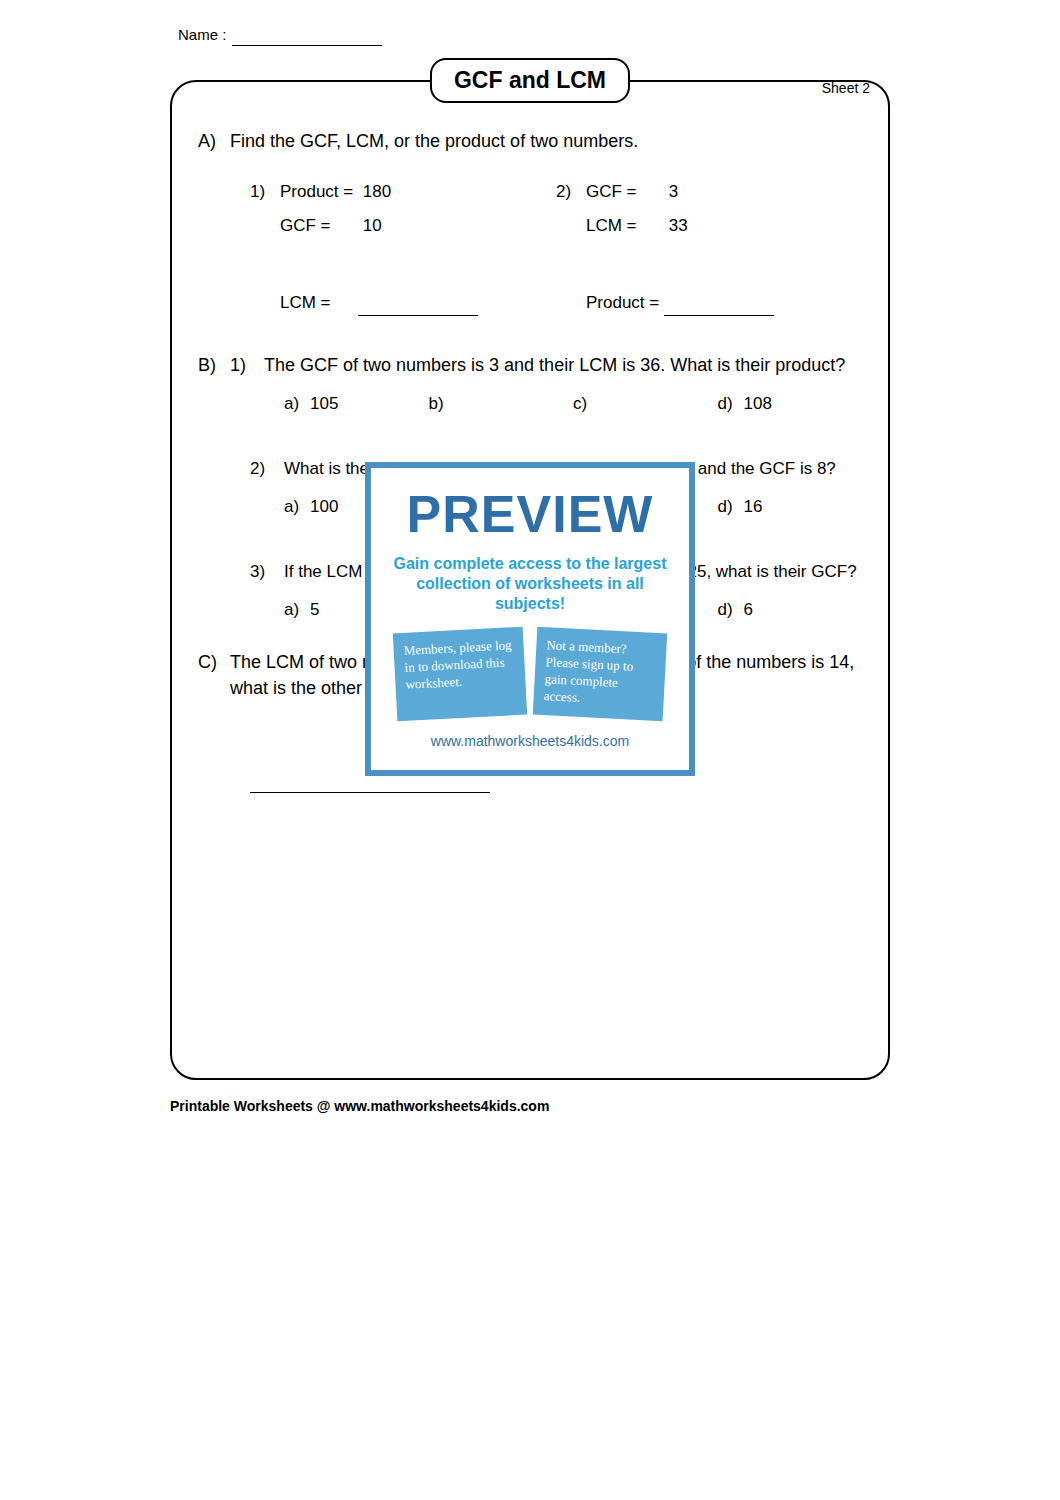Name :
Sheet 2
GCF and LCM
A) Find the GCF, LCM, or the product of two numbers.
1) Product = 180
GCF = 10
LCM =
2) GCF = 3
LCM = 33
Product =
B) 1) The GCF of two numbers is 3 and their LCM is 36. What is their product?
a) 105
b)
c)
d) 108
2) What is the LCM of two numbers if their product is 192 and the GCF is 8?
a) 100
b)
c)
d) 16
3) If the LCM of two numbers is 45 and their product is 225, what is their GCF?
a) 5
b) 9
c) 2
d) 6
C) The LCM of two numbers is 42 and their GCF is 7. If one of the numbers is 14, what is the other number?
PREVIEW
Gain complete access to the largest
collection of worksheets in all subjects!
Members, please log in to download this worksheet.
Not a member? Please sign up to gain complete access.
www.mathworksheets4kids.com
Printable Worksheets @ www.mathworksheets4kids.com